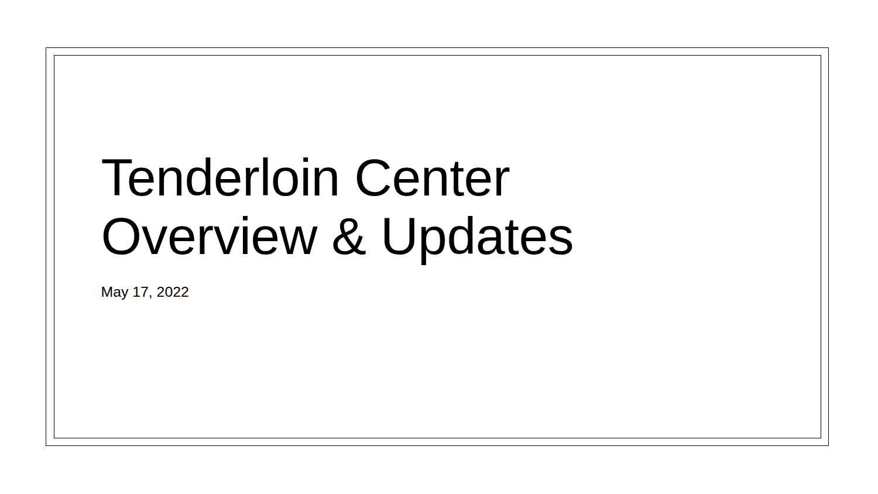Tenderloin Center Overview & Updates
May 17, 2022